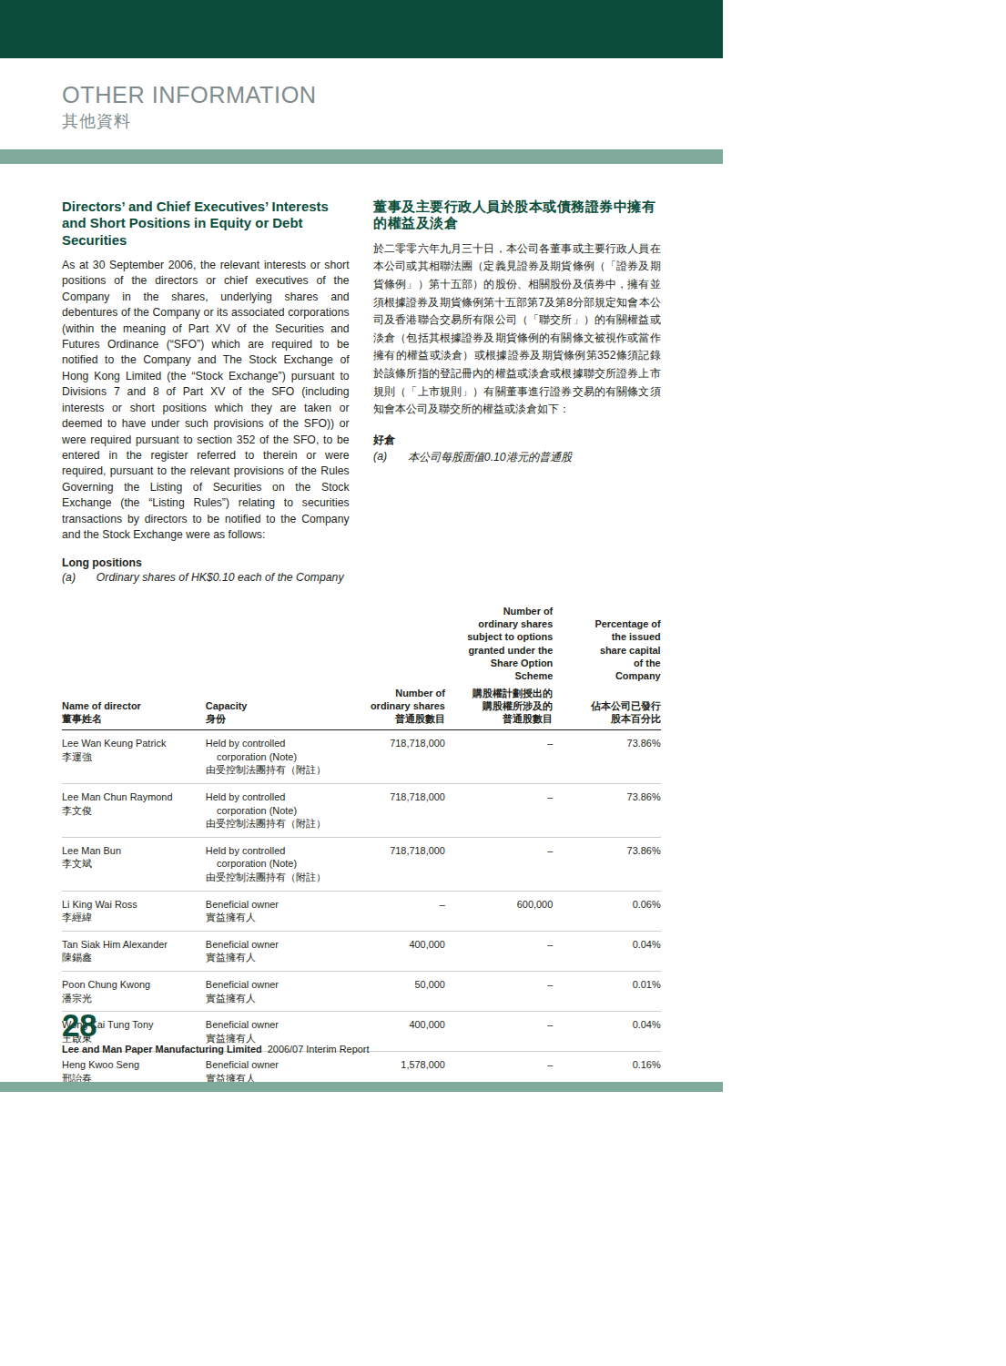OTHER INFORMATION
其他資料
Directors’ and Chief Executives’ Interests and Short Positions in Equity or Debt Securities
As at 30 September 2006, the relevant interests or short positions of the directors or chief executives of the Company in the shares, underlying shares and debentures of the Company or its associated corporations (within the meaning of Part XV of the Securities and Futures Ordinance (“SFO”) which are required to be notified to the Company and The Stock Exchange of Hong Kong Limited (the “Stock Exchange”) pursuant to Divisions 7 and 8 of Part XV of the SFO (including interests or short positions which they are taken or deemed to have under such provisions of the SFO)) or were required pursuant to section 352 of the SFO, to be entered in the register referred to therein or were required, pursuant to the relevant provisions of the Rules Governing the Listing of Securities on the Stock Exchange (the “Listing Rules”) relating to securities transactions by directors to be notified to the Company and the Stock Exchange were as follows:
Long positions
(a)
Ordinary shares of HK$0.10 each of the Company
董事及主要行政人員於股本或債務證券中擁有的權益及淡倉
於二零零六年九月三十日，本公司各董事或主要行政人員在本公司或其相聯法團（定義見證券及期貨條例（「證券及期貨條例」）第十五部）的股份、相關股份及債券中，擁有並須根據證券及期貨條例第十五部第7及第8分部規定知會本公司及香港聯合交易所有限公司（「聯交所」）的有關權益或淡倉（包括其根據證券及期貨條例的有關條文被視作或當作擁有的權益或淡倉）或根據證券及期貨條例第352條須記錄於該條所指的登記冊內的權益或淡倉或根據聯交所證券上市規則（「上市規則」）有關董事進行證券交易的有關條文須知會本公司及聯交所的權益或淡倉如下：
好倉
(a)
本公司每股面值0.10港元的普通股
| | | | Number of ordinary shares subject to options granted under the Share Option Scheme | Percentage of the issued share capital of the Company |
| --- | --- | --- | --- | --- |
| Name of director 董事姓名 | Capacity 身份 | Number of ordinary shares 普通股數目 | 購股權計劃授出的 購股權所涉及的 普通股數目 | 佔本公司已發行 股本百分比 |
| Lee Wan Keung Patrick 李運強 | Held by controlled corporation (Note) 由受控制法團持有（附註） | 718,718,000 | – | 73.86% |
| Lee Man Chun Raymond 李文俊 | Held by controlled corporation (Note) 由受控制法團持有（附註） | 718,718,000 | – | 73.86% |
| Lee Man Bun 李文斌 | Held by controlled corporation (Note) 由受控制法團持有（附註） | 718,718,000 | – | 73.86% |
| Li King Wai Ross 李經緯 | Beneficial owner 實益擁有人 | – | 600,000 | 0.06% |
| Tan Siak Him Alexander 陳錫鑫 | Beneficial owner 實益擁有人 | 400,000 | – | 0.04% |
| Poon Chung Kwong 潘宗光 | Beneficial owner 實益擁有人 | 50,000 | – | 0.01% |
| Wong Kai Tung Tony 王啟東 | Beneficial owner 實益擁有人 | 400,000 | – | 0.04% |
| Heng Kwoo Seng 邢詒春 | Beneficial owner 實益擁有人 | 1,578,000 | – | 0.16% |
28
Lee and Man Paper Manufacturing Limited 2006/07 Interim Report